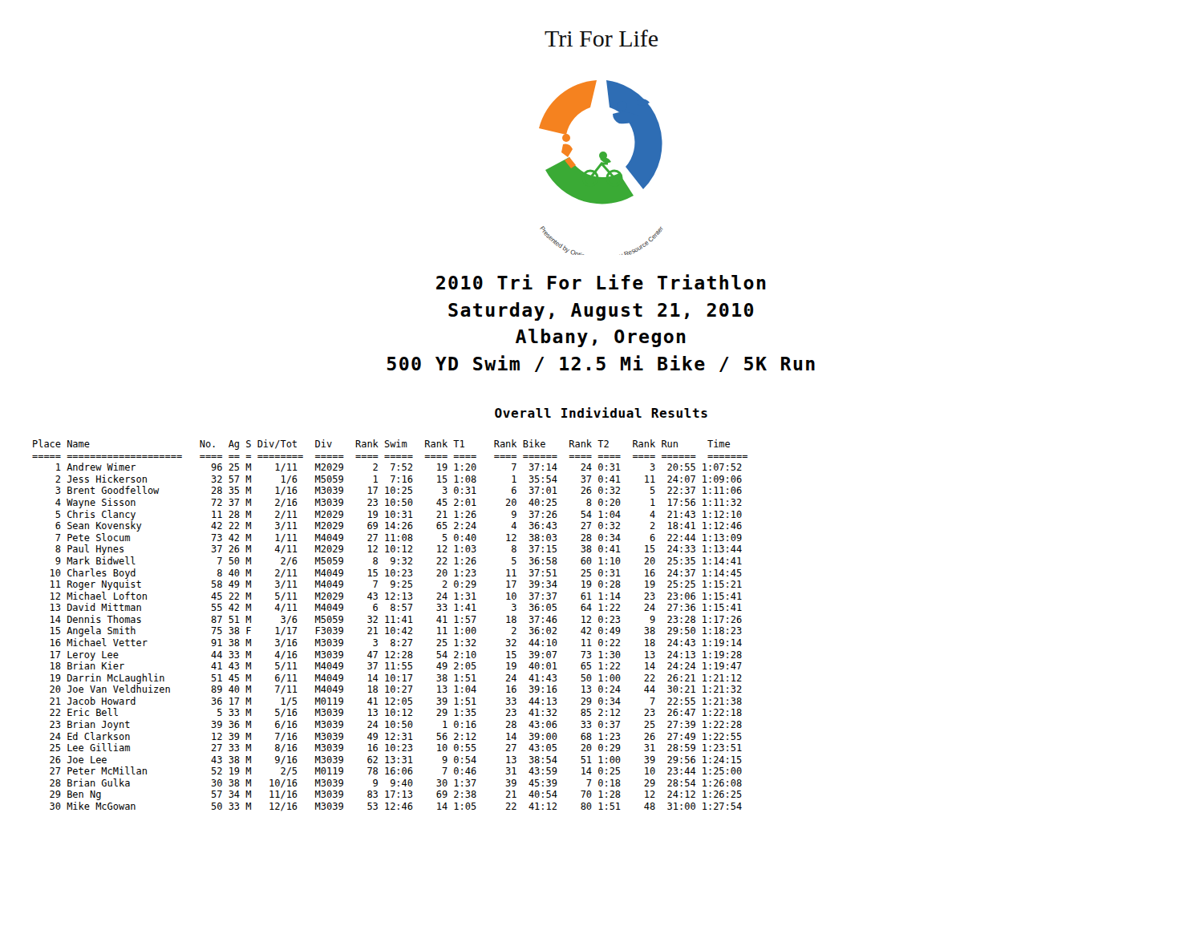Tri For Life logo Tri For Life Presented by Options Pregnancy Resource Center
2010 Tri For Life Triathlon Saturday, August 21, 2010 Albany, Oregon 500 YD Swim / 12.5 Mi Bike / 5K Run
Overall Individual Results
Place Name                   No.  Ag S Div/Tot   Div    Rank Swim   Rank T1     Rank Bike    Rank T2    Rank Run     Time
===== ====================   ==== == = ========  =====  ==== =====  ==== ====   ==== ======  ==== ====  ==== ======  =======
    1 Andrew Wimer             96 25 M    1/11   M2029     2  7:52    19 1:20      7  37:14    24 0:31     3  20:55 1:07:52
    2 Jess Hickerson           32 57 M     1/6   M5059     1  7:16    15 1:08      1  35:54    37 0:41    11  24:07 1:09:06
    3 Brent Goodfellow         28 35 M    1/16   M3039    17 10:25     3 0:31      6  37:01    26 0:32     5  22:37 1:11:06
    4 Wayne Sisson             72 37 M    2/16   M3039    23 10:50    45 2:01     20  40:25     8 0:20     1  17:56 1:11:32
    5 Chris Clancy             11 28 M    2/11   M2029    19 10:31    21 1:26      9  37:26    54 1:04     4  21:43 1:12:10
    6 Sean Kovensky            42 22 M    3/11   M2029    69 14:26    65 2:24      4  36:43    27 0:32     2  18:41 1:12:46
    7 Pete Slocum              73 42 M    1/11   M4049    27 11:08     5 0:40     12  38:03    28 0:34     6  22:44 1:13:09
    8 Paul Hynes               37 26 M    4/11   M2029    12 10:12    12 1:03      8  37:15    38 0:41    15  24:33 1:13:44
    9 Mark Bidwell              7 50 M     2/6   M5059     8  9:32    22 1:26      5  36:58    60 1:10    20  25:35 1:14:41
   10 Charles Boyd              8 40 M    2/11   M4049    15 10:23    20 1:23     11  37:51    25 0:31    16  24:37 1:14:45
   11 Roger Nyquist            58 49 M    3/11   M4049     7  9:25     2 0:29     17  39:34    19 0:28    19  25:25 1:15:21
   12 Michael Lofton           45 22 M    5/11   M2029    43 12:13    24 1:31     10  37:37    61 1:14    23  23:06 1:15:41
   13 David Mittman            55 42 M    4/11   M4049     6  8:57    33 1:41      3  36:05    64 1:22    24  27:36 1:15:41
   14 Dennis Thomas            87 51 M     3/6   M5059    32 11:41    41 1:57     18  37:46    12 0:23     9  23:28 1:17:26
   15 Angela Smith             75 38 F    1/17   F3039    21 10:42    11 1:00      2  36:02    42 0:49    38  29:50 1:18:23
   16 Michael Vetter           91 38 M    3/16   M3039     3  8:27    25 1:32     32  44:10    11 0:22    18  24:43 1:19:14
   17 Leroy Lee                44 33 M    4/16   M3039    47 12:28    54 2:10     15  39:07    73 1:30    13  24:13 1:19:28
   18 Brian Kier               41 43 M    5/11   M4049    37 11:55    49 2:05     19  40:01    65 1:22    14  24:24 1:19:47
   19 Darrin McLaughlin        51 45 M    6/11   M4049    14 10:17    38 1:51     24  41:43    50 1:00    22  26:21 1:21:12
   20 Joe Van Veldhuizen       89 40 M    7/11   M4049    18 10:27    13 1:04     16  39:16    13 0:24    44  30:21 1:21:32
   21 Jacob Howard             36 17 M     1/5   M0119    41 12:05    39 1:51     33  44:13    29 0:34     7  22:55 1:21:38
   22 Eric Bell                 5 33 M    5/16   M3039    13 10:12    29 1:35     23  41:32    85 2:12    23  26:47 1:22:18
   23 Brian Joynt              39 36 M    6/16   M3039    24 10:50     1 0:16     28  43:06    33 0:37    25  27:39 1:22:28
   24 Ed Clarkson              12 39 M    7/16   M3039    49 12:31    56 2:12     14  39:00    68 1:23    26  27:49 1:22:55
   25 Lee Gilliam              27 33 M    8/16   M3039    16 10:23    10 0:55     27  43:05    20 0:29    31  28:59 1:23:51
   26 Joe Lee                  43 38 M    9/16   M3039    62 13:31     9 0:54     13  38:54    51 1:00    39  29:56 1:24:15
   27 Peter McMillan           52 19 M     2/5   M0119    78 16:06     7 0:46     31  43:59    14 0:25    10  23:44 1:25:00
   28 Brian Gulka              30 38 M   10/16   M3039     9  9:40    30 1:37     39  45:39     7 0:18    29  28:54 1:26:08
   29 Ben Ng                   57 34 M   11/16   M3039    83 17:13    69 2:38     21  40:54    70 1:28    12  24:12 1:26:25
   30 Mike McGowan             50 33 M   12/16   M3039    53 12:46    14 1:05     22  41:12    80 1:51    48  31:00 1:27:54